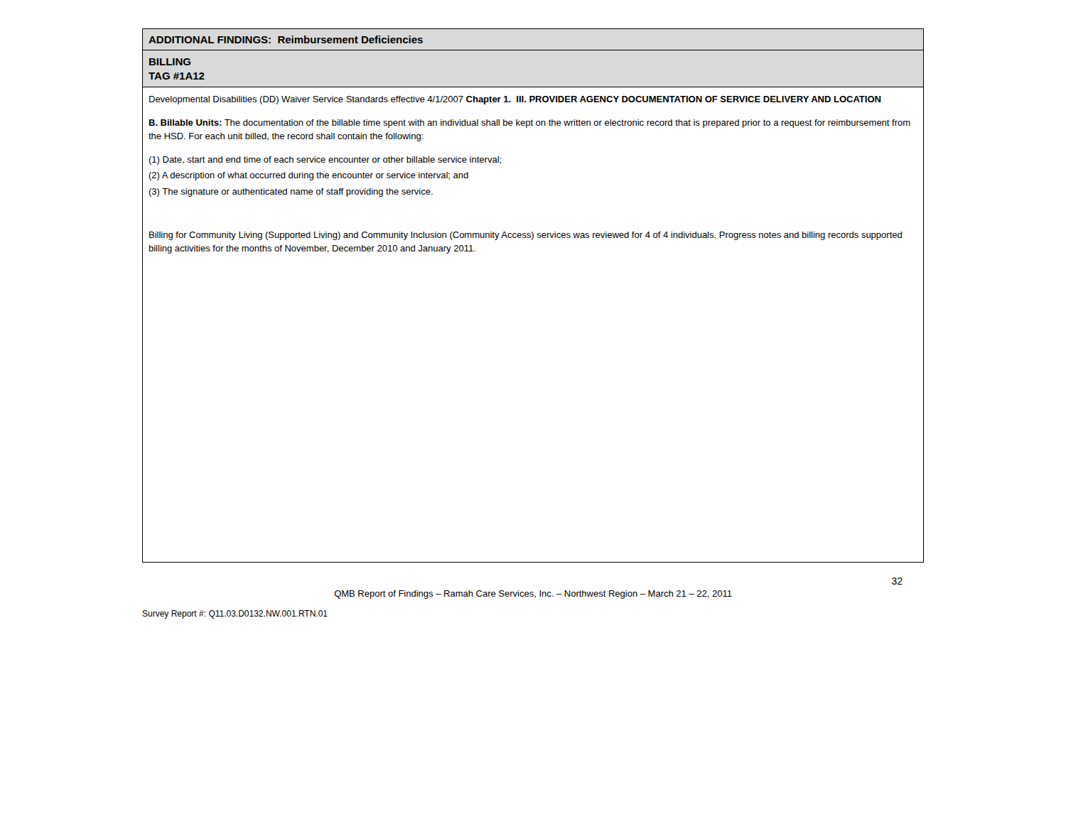ADDITIONAL FINDINGS: Reimbursement Deficiencies
BILLING
TAG #1A12
Developmental Disabilities (DD) Waiver Service Standards effective 4/1/2007 Chapter 1. III. PROVIDER AGENCY DOCUMENTATION OF SERVICE DELIVERY AND LOCATION
B. Billable Units: The documentation of the billable time spent with an individual shall be kept on the written or electronic record that is prepared prior to a request for reimbursement from the HSD. For each unit billed, the record shall contain the following:
(1) Date, start and end time of each service encounter or other billable service interval;
(2) A description of what occurred during the encounter or service interval; and
(3) The signature or authenticated name of staff providing the service.
Billing for Community Living (Supported Living) and Community Inclusion (Community Access) services was reviewed for 4 of 4 individuals. Progress notes and billing records supported billing activities for the months of November, December 2010 and January 2011.
32
QMB Report of Findings – Ramah Care Services, Inc. – Northwest Region – March 21 – 22, 2011
Survey Report #: Q11.03.D0132.NW.001.RTN.01